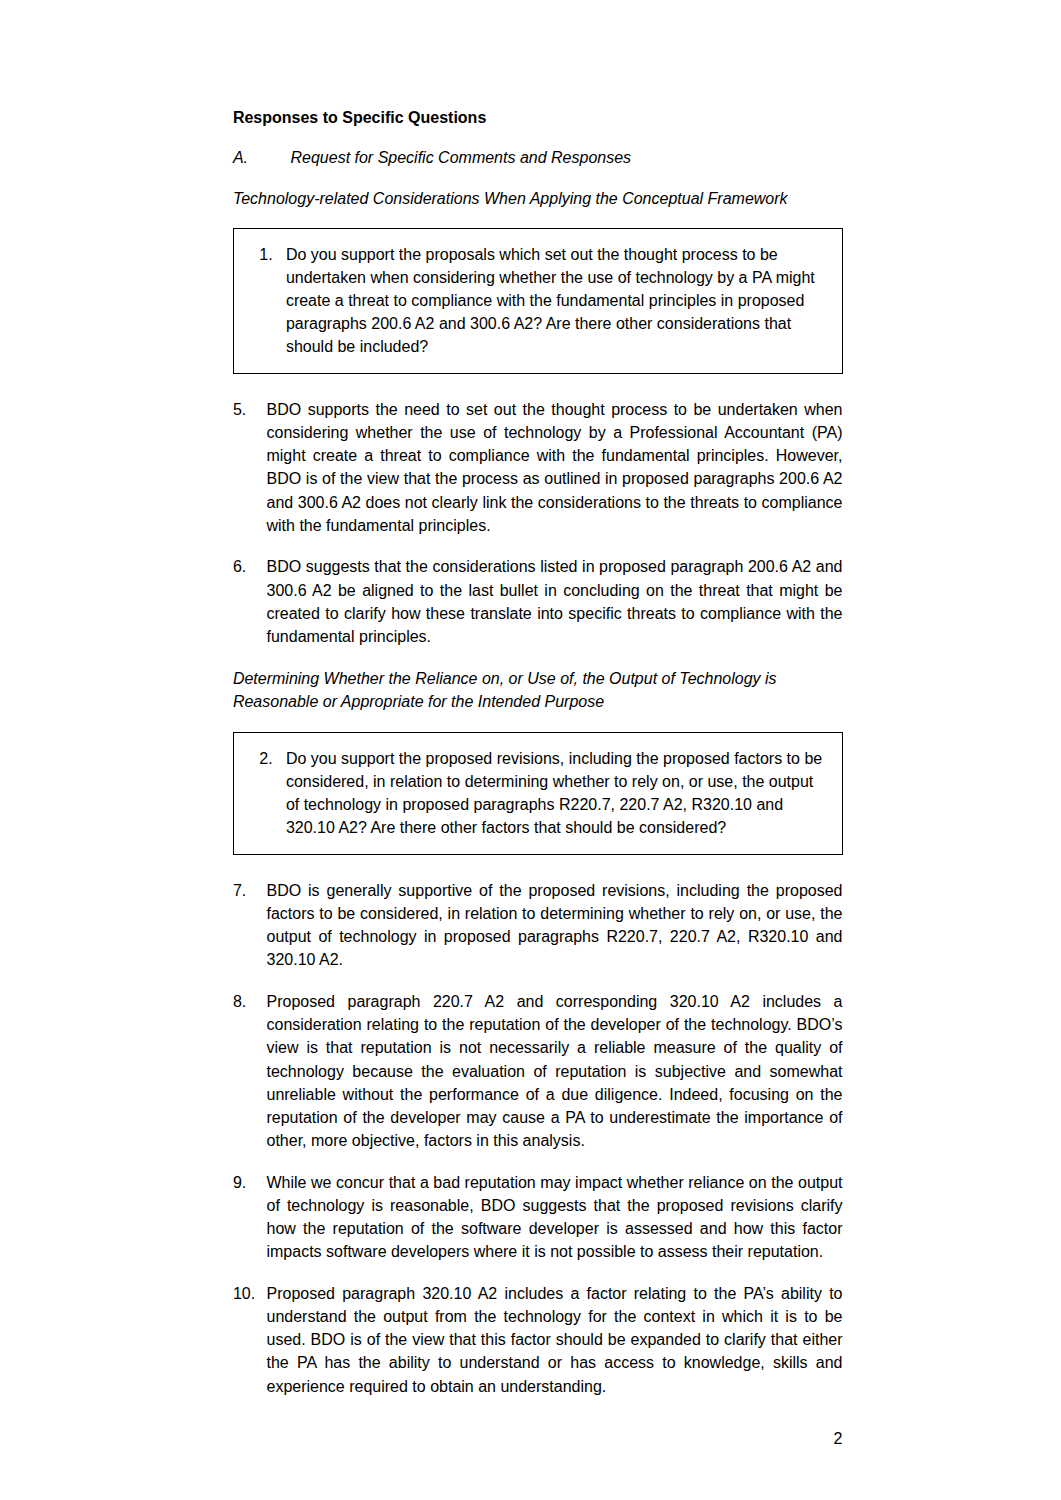Responses to Specific Questions
A. Request for Specific Comments and Responses
Technology-related Considerations When Applying the Conceptual Framework
Do you support the proposals which set out the thought process to be undertaken when considering whether the use of technology by a PA might create a threat to compliance with the fundamental principles in proposed paragraphs 200.6 A2 and 300.6 A2? Are there other considerations that should be included?
5. BDO supports the need to set out the thought process to be undertaken when considering whether the use of technology by a Professional Accountant (PA) might create a threat to compliance with the fundamental principles. However, BDO is of the view that the process as outlined in proposed paragraphs 200.6 A2 and 300.6 A2 does not clearly link the considerations to the threats to compliance with the fundamental principles.
6. BDO suggests that the considerations listed in proposed paragraph 200.6 A2 and 300.6 A2 be aligned to the last bullet in concluding on the threat that might be created to clarify how these translate into specific threats to compliance with the fundamental principles.
Determining Whether the Reliance on, or Use of, the Output of Technology is Reasonable or Appropriate for the Intended Purpose
Do you support the proposed revisions, including the proposed factors to be considered, in relation to determining whether to rely on, or use, the output of technology in proposed paragraphs R220.7, 220.7 A2, R320.10 and 320.10 A2? Are there other factors that should be considered?
7. BDO is generally supportive of the proposed revisions, including the proposed factors to be considered, in relation to determining whether to rely on, or use, the output of technology in proposed paragraphs R220.7, 220.7 A2, R320.10 and 320.10 A2.
8. Proposed paragraph 220.7 A2 and corresponding 320.10 A2 includes a consideration relating to the reputation of the developer of the technology. BDO’s view is that reputation is not necessarily a reliable measure of the quality of technology because the evaluation of reputation is subjective and somewhat unreliable without the performance of a due diligence. Indeed, focusing on the reputation of the developer may cause a PA to underestimate the importance of other, more objective, factors in this analysis.
9. While we concur that a bad reputation may impact whether reliance on the output of technology is reasonable, BDO suggests that the proposed revisions clarify how the reputation of the software developer is assessed and how this factor impacts software developers where it is not possible to assess their reputation.
10. Proposed paragraph 320.10 A2 includes a factor relating to the PA’s ability to understand the output from the technology for the context in which it is to be used. BDO is of the view that this factor should be expanded to clarify that either the PA has the ability to understand or has access to knowledge, skills and experience required to obtain an understanding.
2